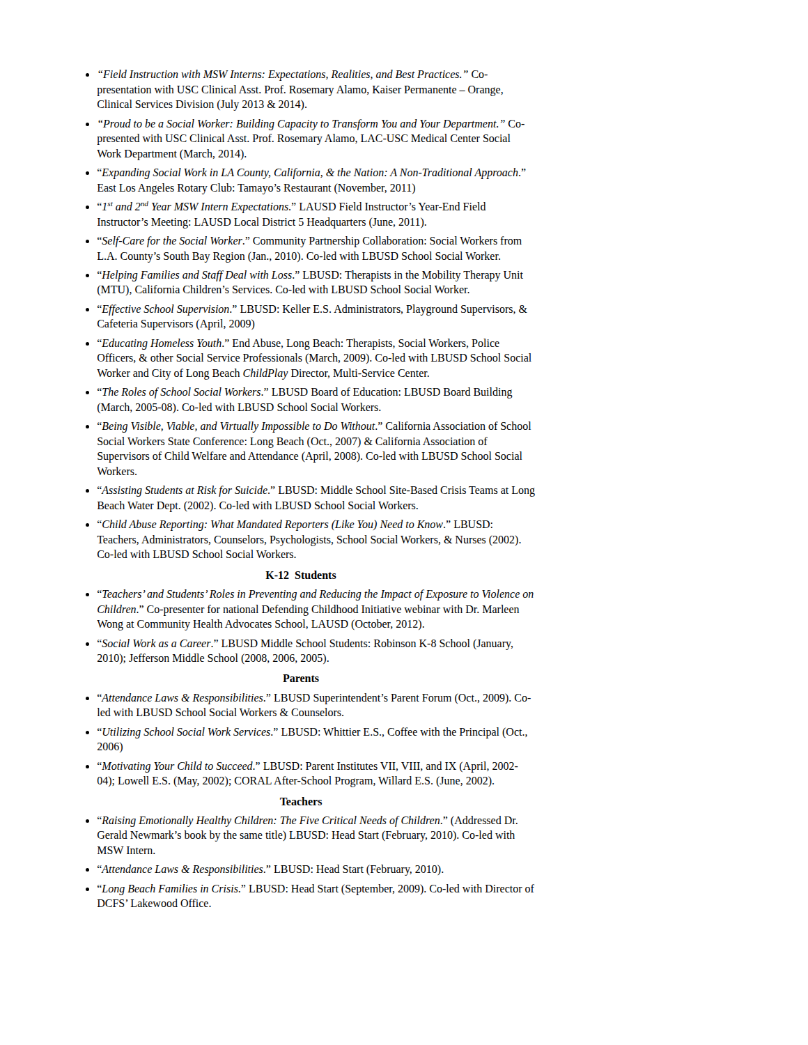“Field Instruction with MSW Interns: Expectations, Realities, and Best Practices.” Co-presentation with USC Clinical Asst. Prof. Rosemary Alamo, Kaiser Permanente – Orange, Clinical Services Division (July 2013 & 2014).
“Proud to be a Social Worker: Building Capacity to Transform You and Your Department.” Co-presented with USC Clinical Asst. Prof. Rosemary Alamo, LAC-USC Medical Center Social Work Department (March, 2014).
“Expanding Social Work in LA County, California, & the Nation: A Non-Traditional Approach.” East Los Angeles Rotary Club: Tamayo’s Restaurant (November, 2011)
“1st and 2nd Year MSW Intern Expectations.” LAUSD Field Instructor’s Year-End Field Instructor’s Meeting: LAUSD Local District 5 Headquarters (June, 2011).
“Self-Care for the Social Worker.” Community Partnership Collaboration: Social Workers from L.A. County’s South Bay Region (Jan., 2010). Co-led with LBUSD School Social Worker.
“Helping Families and Staff Deal with Loss.” LBUSD: Therapists in the Mobility Therapy Unit (MTU), California Children’s Services. Co-led with LBUSD School Social Worker.
“Effective School Supervision.” LBUSD: Keller E.S. Administrators, Playground Supervisors, & Cafeteria Supervisors (April, 2009)
“Educating Homeless Youth.” End Abuse, Long Beach: Therapists, Social Workers, Police Officers, & other Social Service Professionals (March, 2009). Co-led with LBUSD School Social Worker and City of Long Beach ChildPlay Director, Multi-Service Center.
“The Roles of School Social Workers.” LBUSD Board of Education: LBUSD Board Building (March, 2005-08). Co-led with LBUSD School Social Workers.
“Being Visible, Viable, and Virtually Impossible to Do Without.” California Association of School Social Workers State Conference: Long Beach (Oct., 2007) & California Association of Supervisors of Child Welfare and Attendance (April, 2008). Co-led with LBUSD School Social Workers.
“Assisting Students at Risk for Suicide.” LBUSD: Middle School Site-Based Crisis Teams at Long Beach Water Dept. (2002). Co-led with LBUSD School Social Workers.
“Child Abuse Reporting: What Mandated Reporters (Like You) Need to Know.” LBUSD: Teachers, Administrators, Counselors, Psychologists, School Social Workers, & Nurses (2002). Co-led with LBUSD School Social Workers.
K-12 Students
“Teachers’ and Students’ Roles in Preventing and Reducing the Impact of Exposure to Violence on Children.” Co-presenter for national Defending Childhood Initiative webinar with Dr. Marleen Wong at Community Health Advocates School, LAUSD (October, 2012).
“Social Work as a Career.” LBUSD Middle School Students: Robinson K-8 School (January, 2010); Jefferson Middle School (2008, 2006, 2005).
Parents
“Attendance Laws & Responsibilities.” LBUSD Superintendent’s Parent Forum (Oct., 2009). Co-led with LBUSD School Social Workers & Counselors.
“Utilizing School Social Work Services.” LBUSD: Whittier E.S., Coffee with the Principal (Oct., 2006)
“Motivating Your Child to Succeed.” LBUSD: Parent Institutes VII, VIII, and IX (April, 2002-04); Lowell E.S. (May, 2002); CORAL After-School Program, Willard E.S. (June, 2002).
Teachers
“Raising Emotionally Healthy Children: The Five Critical Needs of Children.” (Addressed Dr. Gerald Newmark’s book by the same title) LBUSD: Head Start (February, 2010). Co-led with MSW Intern.
“Attendance Laws & Responsibilities.” LBUSD: Head Start (February, 2010).
“Long Beach Families in Crisis.” LBUSD: Head Start (September, 2009). Co-led with Director of DCFS’ Lakewood Office.